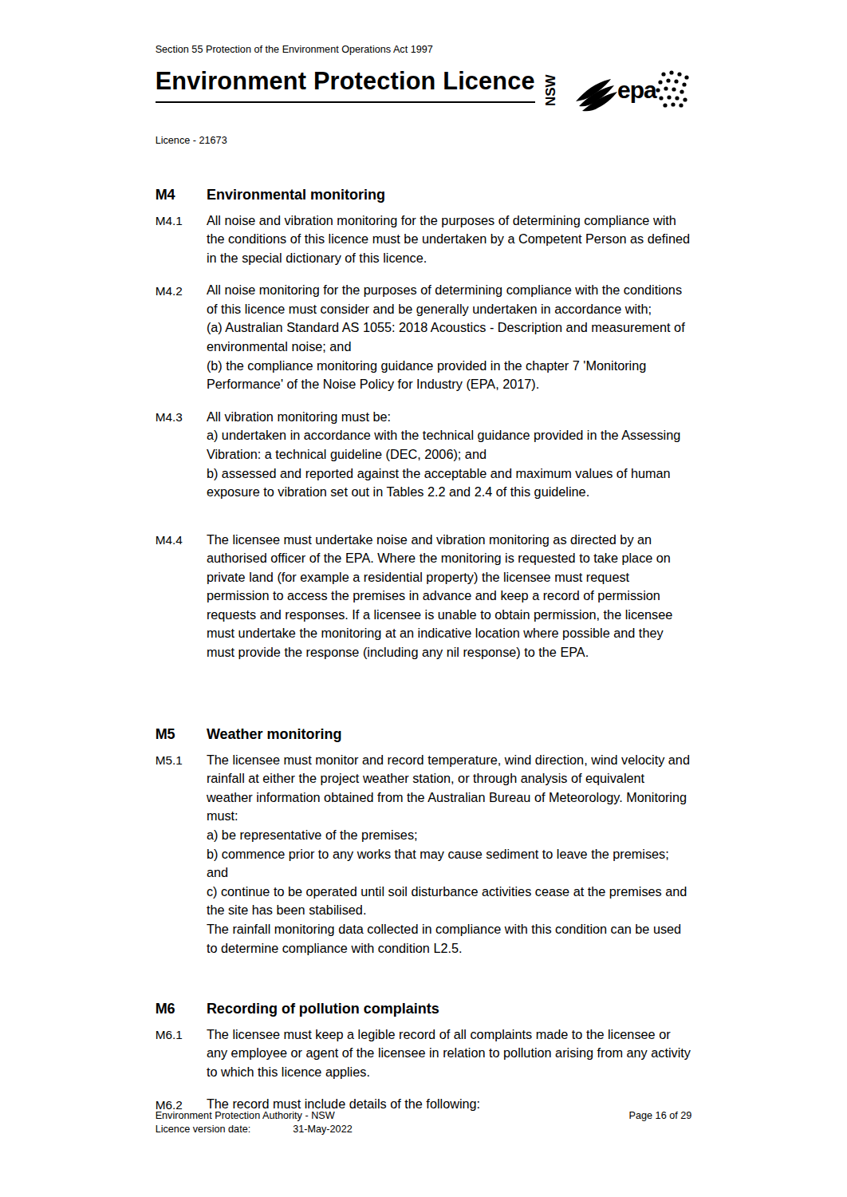Section 55 Protection of the Environment Operations Act 1997
Environment Protection Licence
NSW epa
Licence - 21673
M4
Environmental monitoring
M4.1
All noise and vibration monitoring for the purposes of determining compliance with the conditions of this licence must be undertaken by a Competent Person as defined in the special dictionary of this licence.
M4.2
All noise monitoring for the purposes of determining compliance with the conditions of this licence must consider and be generally undertaken in accordance with;
(a) Australian Standard AS 1055: 2018 Acoustics - Description and measurement of environmental noise; and
(b) the compliance monitoring guidance provided in the chapter 7 'Monitoring Performance' of the Noise Policy for Industry (EPA, 2017).
M4.3
All vibration monitoring must be:
a) undertaken in accordance with the technical guidance provided in the Assessing Vibration: a technical guideline (DEC, 2006); and
b) assessed and reported against the acceptable and maximum values of human exposure to vibration set out in Tables 2.2 and 2.4 of this guideline.
M4.4
The licensee must undertake noise and vibration monitoring as directed by an authorised officer of the EPA. Where the monitoring is requested to take place on private land (for example a residential property) the licensee must request permission to access the premises in advance and keep a record of permission requests and responses. If a licensee is unable to obtain permission, the licensee must undertake the monitoring at an indicative location where possible and they must provide the response (including any nil response) to the EPA.
M5
Weather monitoring
M5.1
The licensee must monitor and record temperature, wind direction, wind velocity and rainfall at either the project weather station, or through analysis of equivalent weather information obtained from the Australian Bureau of Meteorology. Monitoring must:
a) be representative of the premises;
b) commence prior to any works that may cause sediment to leave the premises; and
c) continue to be operated until soil disturbance activities cease at the premises and the site has been stabilised.
The rainfall monitoring data collected in compliance with this condition can be used to determine compliance with condition L2.5.
M6
Recording of pollution complaints
M6.1
The licensee must keep a legible record of all complaints made to the licensee or any employee or agent of the licensee in relation to pollution arising from any activity to which this licence applies.
M6.2
The record must include details of the following:
Environment Protection Authority - NSW
Licence version date: 31-May-2022
Page 16 of 29